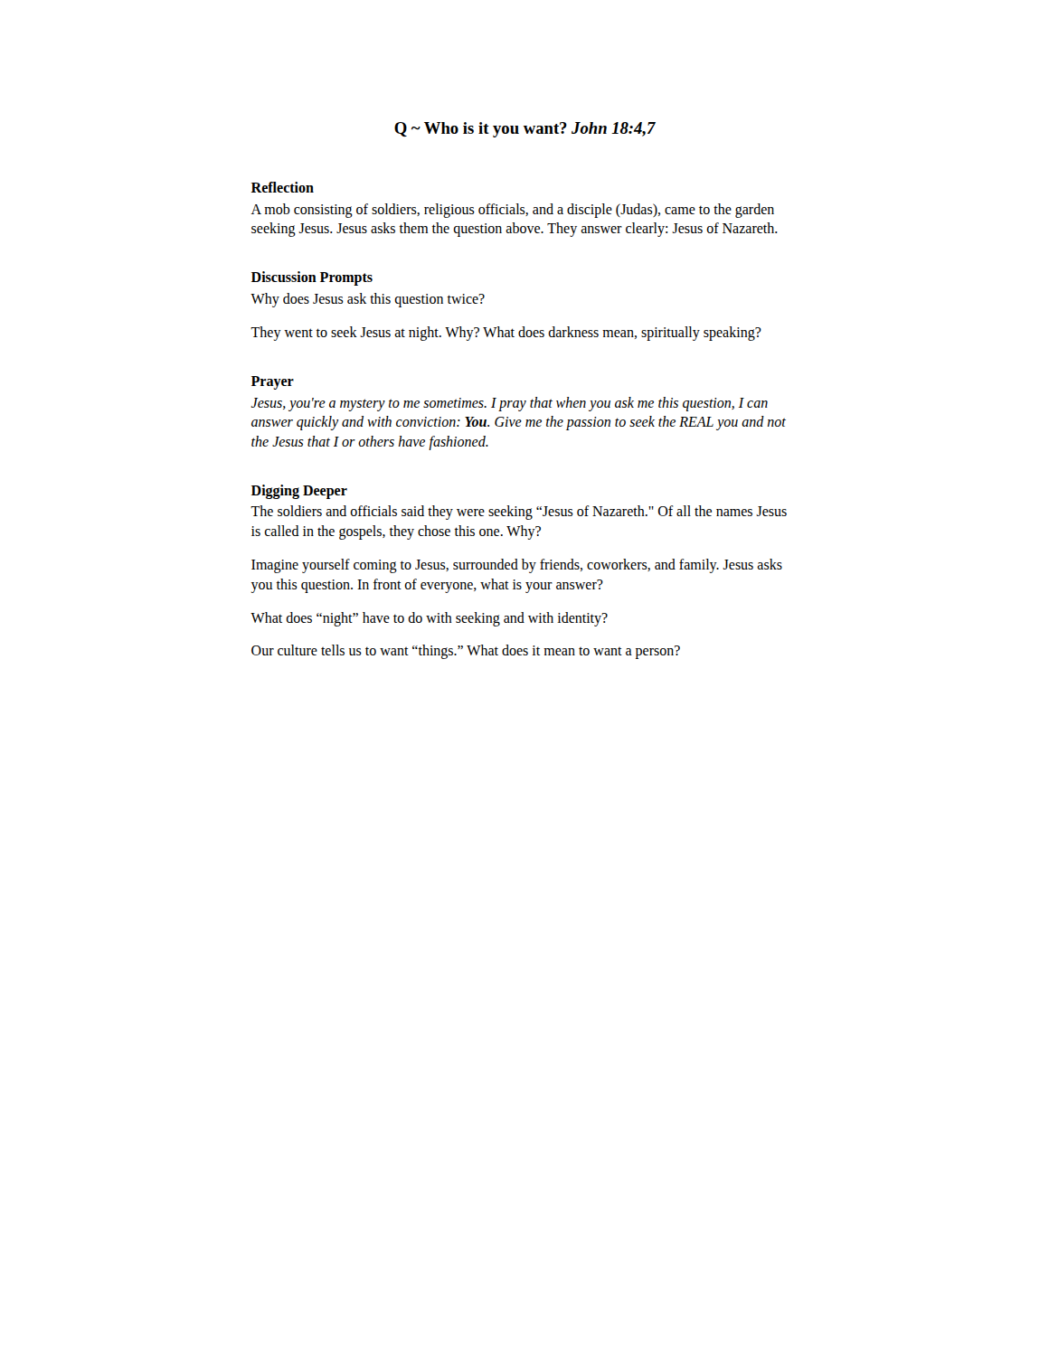Q ~ Who is it you want? John 18:4,7
Reflection
A mob consisting of soldiers, religious officials, and a disciple (Judas), came to the garden seeking Jesus. Jesus asks them the question above. They answer clearly: Jesus of Nazareth.
Discussion Prompts
Why does Jesus ask this question twice?
They went to seek Jesus at night. Why? What does darkness mean, spiritually speaking?
Prayer
Jesus, you're a mystery to me sometimes. I pray that when you ask me this question, I can answer quickly and with conviction: You. Give me the passion to seek the REAL you and not the Jesus that I or others have fashioned.
Digging Deeper
The soldiers and officials said they were seeking “Jesus of Nazareth." Of all the names Jesus is called in the gospels, they chose this one. Why?
Imagine yourself coming to Jesus, surrounded by friends, coworkers, and family. Jesus asks you this question. In front of everyone, what is your answer?
What does “night” have to do with seeking and with identity?
Our culture tells us to want “things.” What does it mean to want a person?